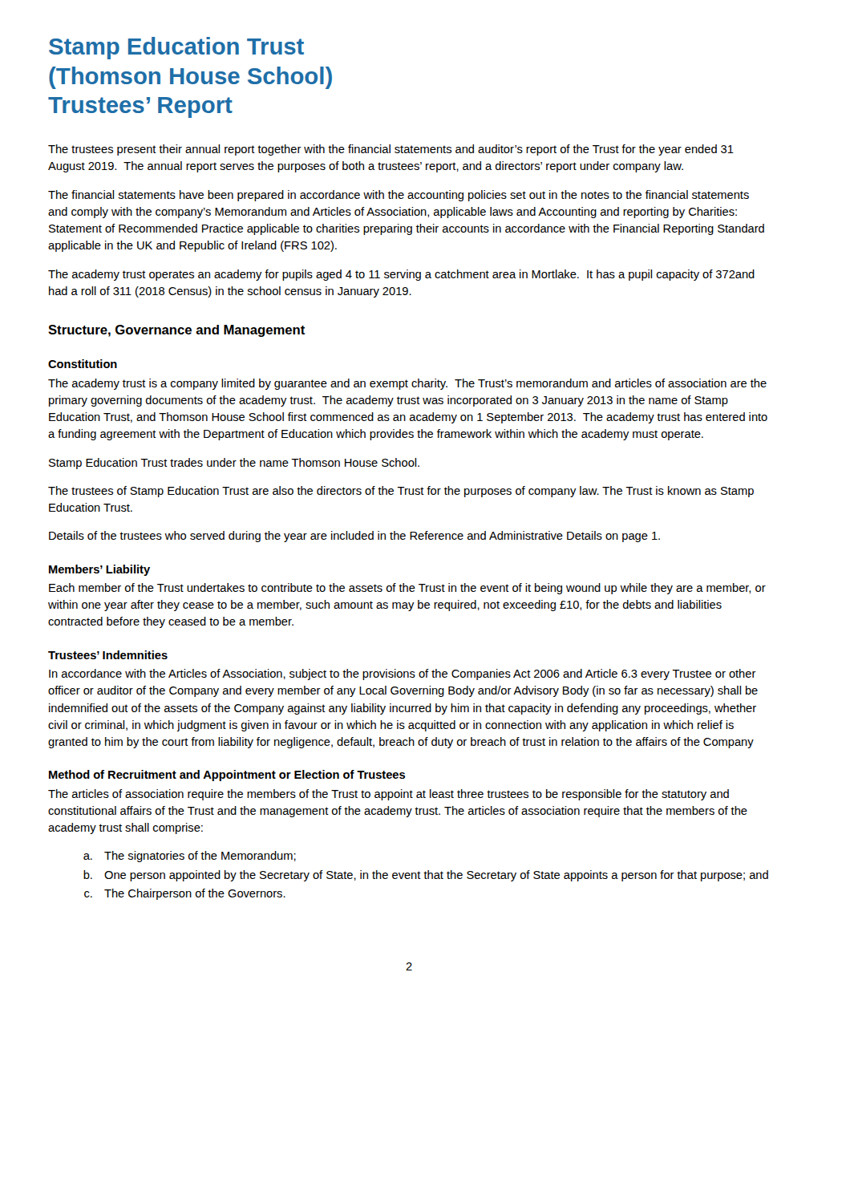Stamp Education Trust (Thomson House School) Trustees’ Report
The trustees present their annual report together with the financial statements and auditor’s report of the Trust for the year ended 31 August 2019. The annual report serves the purposes of both a trustees’ report, and a directors’ report under company law.
The financial statements have been prepared in accordance with the accounting policies set out in the notes to the financial statements and comply with the company’s Memorandum and Articles of Association, applicable laws and Accounting and reporting by Charities: Statement of Recommended Practice applicable to charities preparing their accounts in accordance with the Financial Reporting Standard applicable in the UK and Republic of Ireland (FRS 102).
The academy trust operates an academy for pupils aged 4 to 11 serving a catchment area in Mortlake. It has a pupil capacity of 372and had a roll of 311 (2018 Census) in the school census in January 2019.
Structure, Governance and Management
Constitution
The academy trust is a company limited by guarantee and an exempt charity. The Trust’s memorandum and articles of association are the primary governing documents of the academy trust. The academy trust was incorporated on 3 January 2013 in the name of Stamp Education Trust, and Thomson House School first commenced as an academy on 1 September 2013. The academy trust has entered into a funding agreement with the Department of Education which provides the framework within which the academy must operate.
Stamp Education Trust trades under the name Thomson House School.
The trustees of Stamp Education Trust are also the directors of the Trust for the purposes of company law. The Trust is known as Stamp Education Trust.
Details of the trustees who served during the year are included in the Reference and Administrative Details on page 1.
Members’ Liability
Each member of the Trust undertakes to contribute to the assets of the Trust in the event of it being wound up while they are a member, or within one year after they cease to be a member, such amount as may be required, not exceeding £10, for the debts and liabilities contracted before they ceased to be a member.
Trustees’ Indemnities
In accordance with the Articles of Association, subject to the provisions of the Companies Act 2006 and Article 6.3 every Trustee or other officer or auditor of the Company and every member of any Local Governing Body and/or Advisory Body (in so far as necessary) shall be indemnified out of the assets of the Company against any liability incurred by him in that capacity in defending any proceedings, whether civil or criminal, in which judgment is given in favour or in which he is acquitted or in connection with any application in which relief is granted to him by the court from liability for negligence, default, breach of duty or breach of trust in relation to the affairs of the Company
Method of Recruitment and Appointment or Election of Trustees
The articles of association require the members of the Trust to appoint at least three trustees to be responsible for the statutory and constitutional affairs of the Trust and the management of the academy trust. The articles of association require that the members of the academy trust shall comprise:
The signatories of the Memorandum;
One person appointed by the Secretary of State, in the event that the Secretary of State appoints a person for that purpose; and
The Chairperson of the Governors.
2